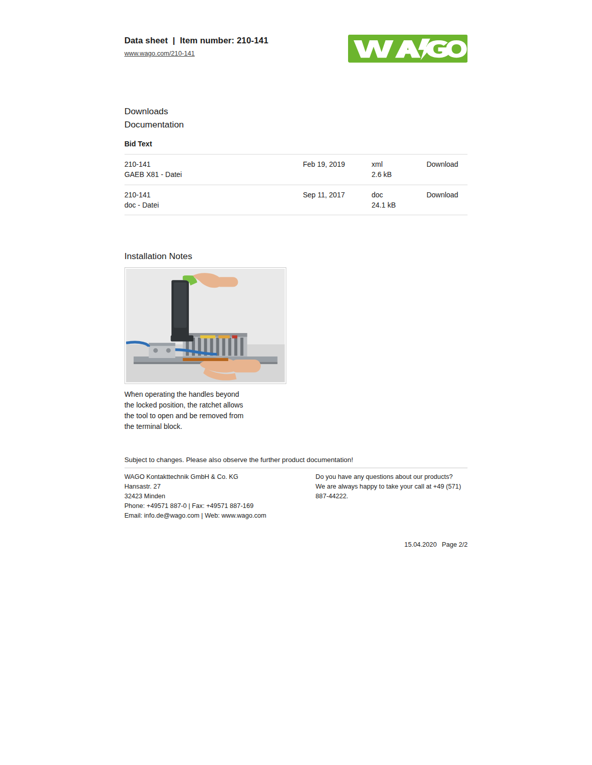Data sheet | Item number: 210-141
www.wago.com/210-141
Downloads
Documentation
Bid Text
| 210-141 GAEB X81 - Datei | Feb 19, 2019 | xml 2.6 kB | Download |
| 210-141 doc - Datei | Sep 11, 2017 | doc 24.1 kB | Download |
Installation Notes
When operating the handles beyond the locked position, the ratchet allows the tool to open and be removed from the terminal block.
Subject to changes. Please also observe the further product documentation!
WAGO Kontakttechnik GmbH & Co. KG
Hansastr. 27
32423 Minden
Phone: +49571 887-0 | Fax: +49571 887-169
Email: info.de@wago.com | Web: www.wago.com
Do you have any questions about our products?
We are always happy to take your call at +49 (571) 887-44222.
15.04.2020Page 2/2